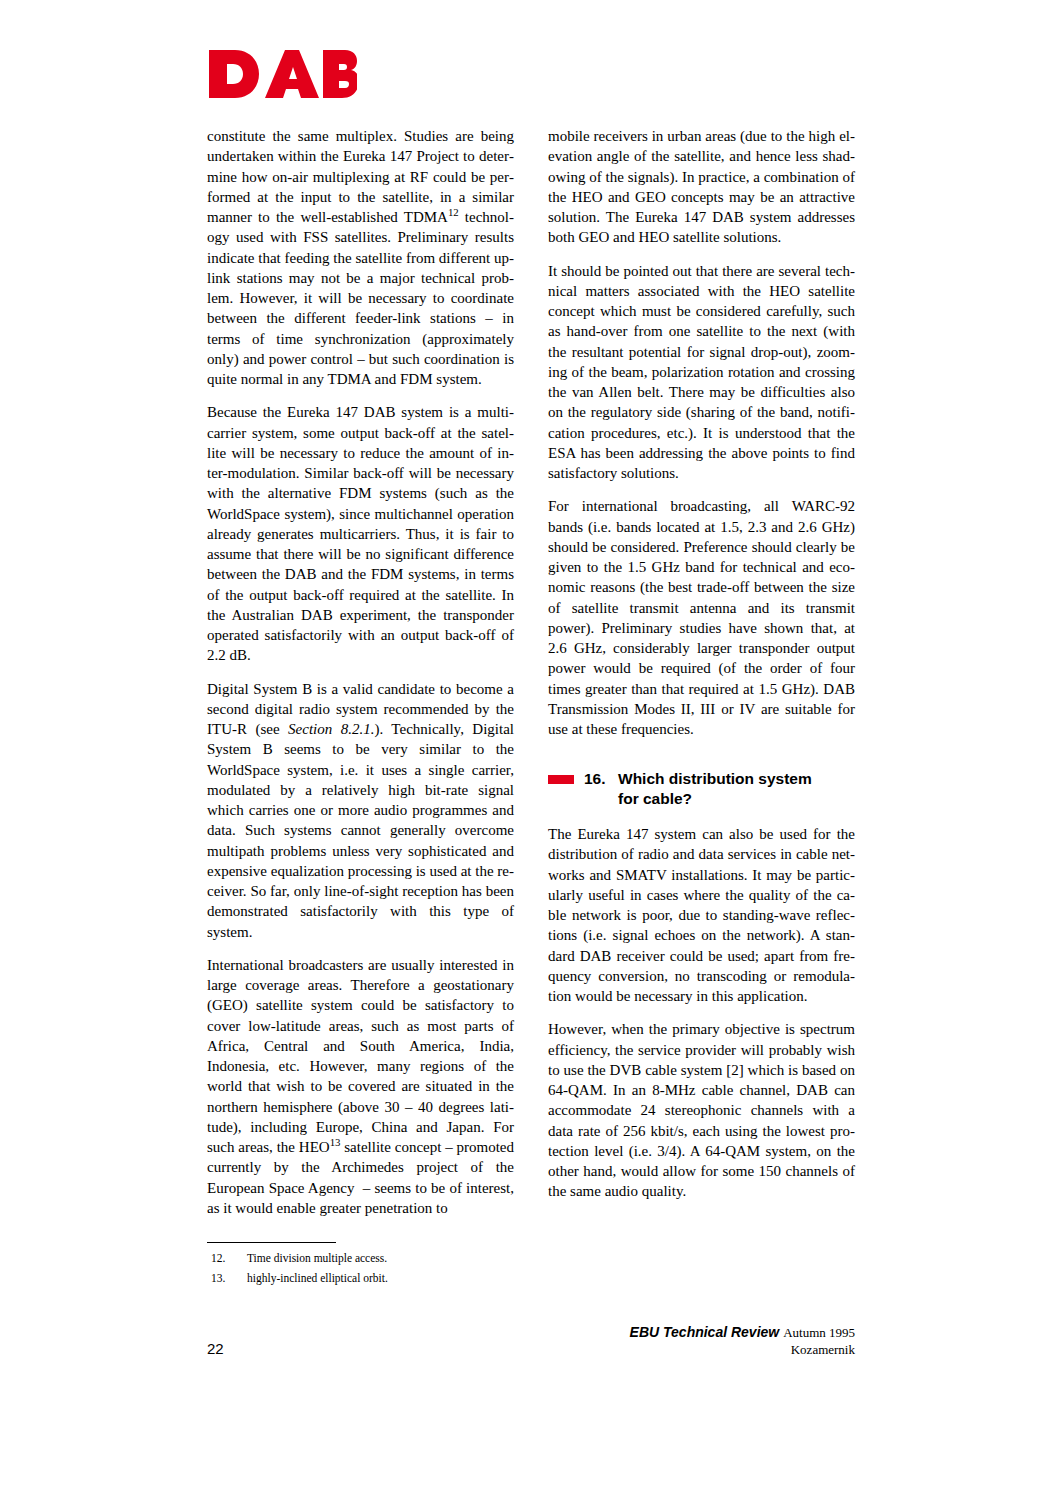constitute the same multiplex. Studies are being undertaken within the Eureka 147 Project to determine how on-air multiplexing at RF could be performed at the input to the satellite, in a similar manner to the well-established TDMA12 technology used with FSS satellites. Preliminary results indicate that feeding the satellite from different up-link stations may not be a major technical problem. However, it will be necessary to coordinate between the different feeder-link stations – in terms of time synchronization (approximately only) and power control – but such coordination is quite normal in any TDMA and FDM system.
Because the Eureka 147 DAB system is a multi-carrier system, some output back-off at the satellite will be necessary to reduce the amount of inter-modulation. Similar back-off will be necessary with the alternative FDM systems (such as the WorldSpace system), since multichannel operation already generates multicarriers. Thus, it is fair to assume that there will be no significant difference between the DAB and the FDM systems, in terms of the output back-off required at the satellite. In the Australian DAB experiment, the transponder operated satisfactorily with an output back-off of 2.2 dB.
Digital System B is a valid candidate to become a second digital radio system recommended by the ITU-R (see Section 8.2.1.). Technically, Digital System B seems to be very similar to the WorldSpace system, i.e. it uses a single carrier, modulated by a relatively high bit-rate signal which carries one or more audio programmes and data. Such systems cannot generally overcome multipath problems unless very sophisticated and expensive equalization processing is used at the receiver. So far, only line-of-sight reception has been demonstrated satisfactorily with this type of system.
International broadcasters are usually interested in large coverage areas. Therefore a geostationary (GEO) satellite system could be satisfactory to cover low-latitude areas, such as most parts of Africa, Central and South America, India, Indonesia, etc. However, many regions of the world that wish to be covered are situated in the northern hemisphere (above 30 – 40 degrees latitude), including Europe, China and Japan. For such areas, the HEO13 satellite concept – promoted currently by the Archimedes project of the European Space Agency – seems to be of interest, as it would enable greater penetration to
12. Time division multiple access.
13. highly-inclined elliptical orbit.
mobile receivers in urban areas (due to the high elevation angle of the satellite, and hence less shadowing of the signals). In practice, a combination of the HEO and GEO concepts may be an attractive solution. The Eureka 147 DAB system addresses both GEO and HEO satellite solutions.
It should be pointed out that there are several technical matters associated with the HEO satellite concept which must be considered carefully, such as hand-over from one satellite to the next (with the resultant potential for signal drop-out), zooming of the beam, polarization rotation and crossing the van Allen belt. There may be difficulties also on the regulatory side (sharing of the band, notification procedures, etc.). It is understood that the ESA has been addressing the above points to find satisfactory solutions.
For international broadcasting, all WARC-92 bands (i.e. bands located at 1.5, 2.3 and 2.6 GHz) should be considered. Preference should clearly be given to the 1.5 GHz band for technical and economic reasons (the best trade-off between the size of satellite transmit antenna and its transmit power). Preliminary studies have shown that, at 2.6 GHz, considerably larger transponder output power would be required (of the order of four times greater than that required at 1.5 GHz). DAB Transmission Modes II, III or IV are suitable for use at these frequencies.
16. Which distribution system
for cable?
The Eureka 147 system can also be used for the distribution of radio and data services in cable networks and SMATV installations. It may be particularly useful in cases where the quality of the cable network is poor, due to standing-wave reflections (i.e. signal echoes on the network). A standard DAB receiver could be used; apart from frequency conversion, no transcoding or remodulation would be necessary in this application.
However, when the primary objective is spectrum efficiency, the service provider will probably wish to use the DVB cable system [2] which is based on 64-QAM. In an 8-MHz cable channel, DAB can accommodate 24 stereophonic channels with a data rate of 256 kbit/s, each using the lowest protection level (i.e. 3/4). A 64-QAM system, on the other hand, would allow for some 150 channels of the same audio quality.
22
EBU Technical Review Autumn 1995
Kozamernik